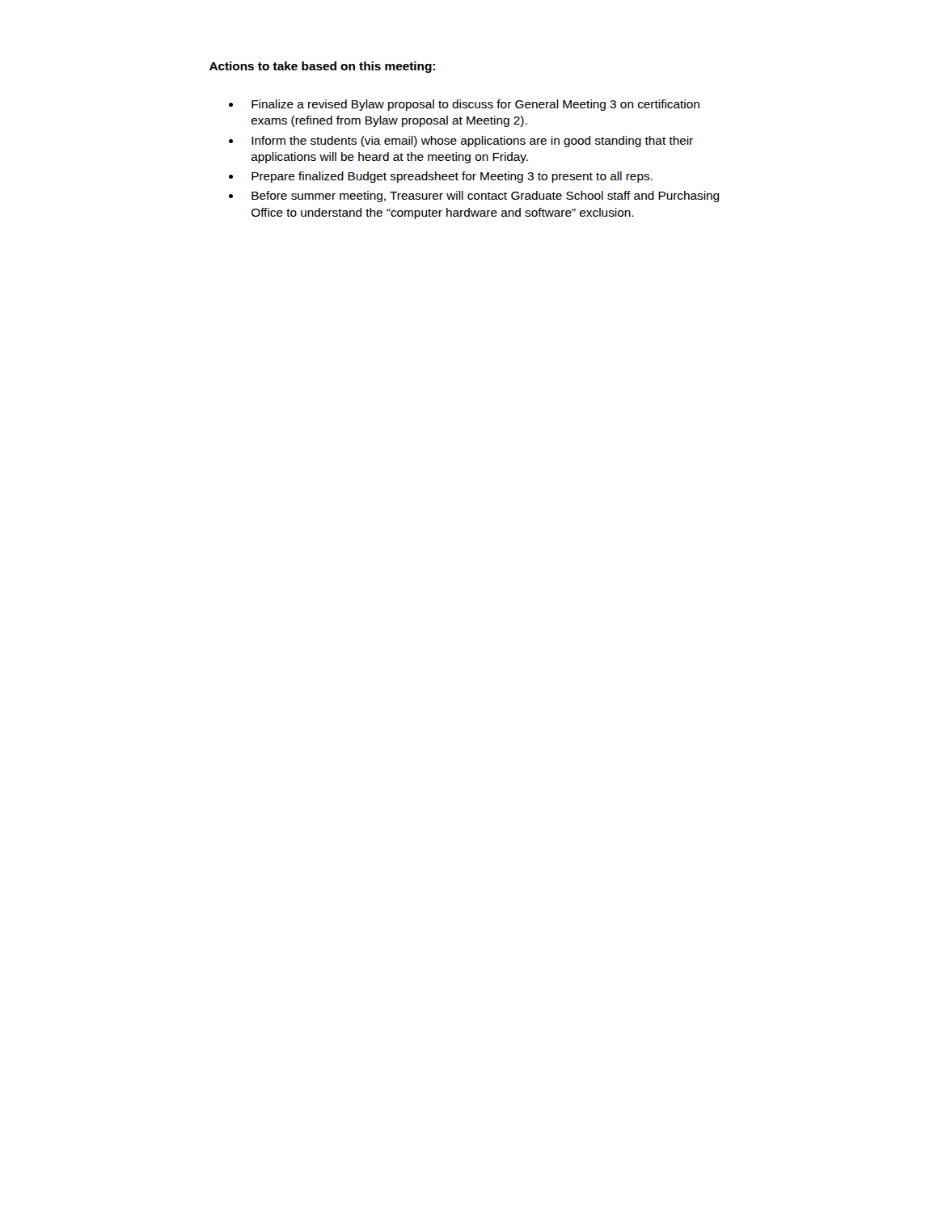Actions to take based on this meeting:
Finalize a revised Bylaw proposal to discuss for General Meeting 3 on certification exams (refined from Bylaw proposal at Meeting 2).
Inform the students (via email) whose applications are in good standing that their applications will be heard at the meeting on Friday.
Prepare finalized Budget spreadsheet for Meeting 3 to present to all reps.
Before summer meeting, Treasurer will contact Graduate School staff and Purchasing Office to understand the “computer hardware and software” exclusion.